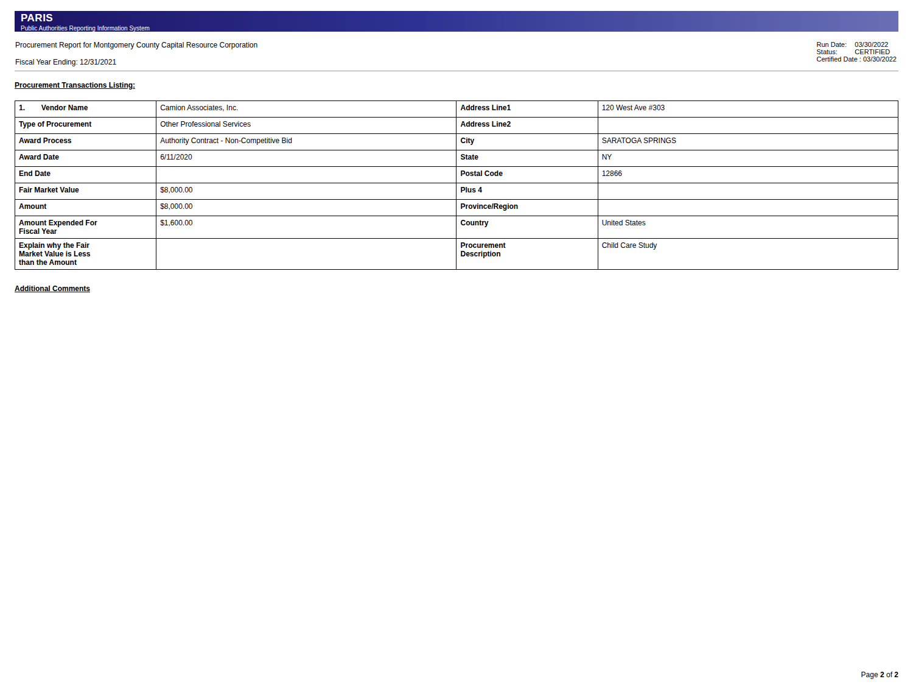PARIS
Public Authorities Reporting Information System
| Procurement Report for Montgomery County Capital Resource Corporation Fiscal Year Ending: 12/31/2021 | / Run Date: / 03/30/2022 / / Status: / CERTIFIED / / Certified Date : 03/30/2022 / |
Procurement Transactions Listing:
| 1. Vendor Name | Camion Associates, Inc. | Address Line1 | 120 West Ave #303 |
| Type of Procurement | Other Professional Services | Address Line2 | |
| Award Process | Authority Contract - Non-Competitive Bid | City | SARATOGA SPRINGS |
| Award Date | 6/11/2020 | State | NY |
| End Date | | Postal Code | 12866 |
| Fair Market Value | $8,000.00 | Plus 4 | |
| Amount | $8,000.00 | Province/Region | |
| Amount Expended For Fiscal Year | $1,600.00 | Country | United States |
| Explain why the Fair Market Value is Less than the Amount | | Procurement Description | Child Care Study |
Additional Comments
Page 2 of 2